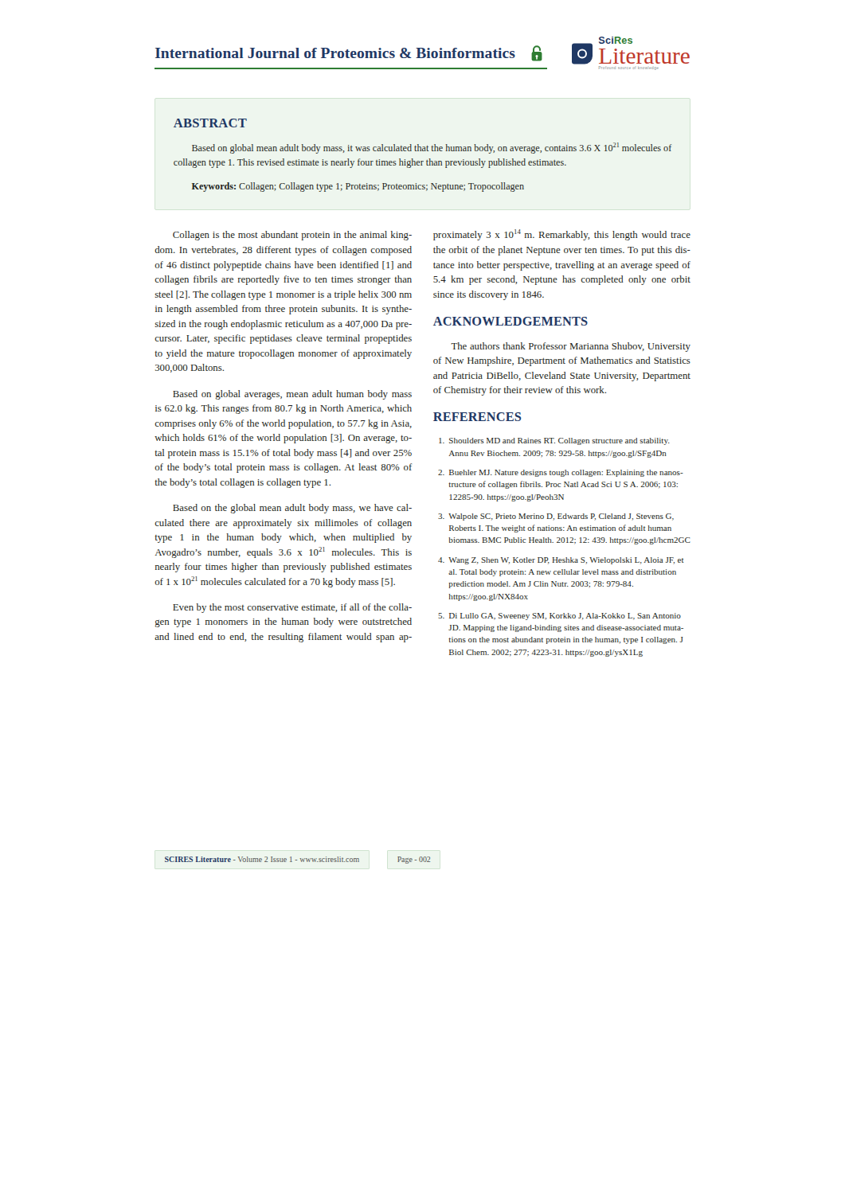International Journal of Proteomics & Bioinformatics
SciRes Literature Profound source of knowledge
ABSTRACT
Based on global mean adult body mass, it was calculated that the human body, on average, contains 3.6 X 1021 molecules of collagen type 1. This revised estimate is nearly four times higher than previously published estimates.
Keywords: Collagen; Collagen type 1; Proteins; Proteomics; Neptune; Tropocollagen
Collagen is the most abundant protein in the animal kingdom. In vertebrates, 28 different types of collagen composed of 46 distinct polypeptide chains have been identified [1] and collagen fibrils are reportedly five to ten times stronger than steel [2]. The collagen type 1 monomer is a triple helix 300 nm in length assembled from three protein subunits. It is synthesized in the rough endoplasmic reticulum as a 407,000 Da precursor. Later, specific peptidases cleave terminal propeptides to yield the mature tropocollagen monomer of approximately 300,000 Daltons.
Based on global averages, mean adult human body mass is 62.0 kg. This ranges from 80.7 kg in North America, which comprises only 6% of the world population, to 57.7 kg in Asia, which holds 61% of the world population [3]. On average, total protein mass is 15.1% of total body mass [4] and over 25% of the body’s total protein mass is collagen. At least 80% of the body’s total collagen is collagen type 1.
Based on the global mean adult body mass, we have calculated there are approximately six millimoles of collagen type 1 in the human body which, when multiplied by Avogadro’s number, equals 3.6 x 1021 molecules. This is nearly four times higher than previously published estimates of 1 x 1021 molecules calculated for a 70 kg body mass [5].
Even by the most conservative estimate, if all of the collagen type 1 monomers in the human body were outstretched and lined end to end, the resulting filament would span approximately 3 x 1014 m. Remarkably, this length would trace the orbit of the planet Neptune over ten times. To put this distance into better perspective, travelling at an average speed of 5.4 km per second, Neptune has completed only one orbit since its discovery in 1846.
ACKNOWLEDGEMENTS
The authors thank Professor Marianna Shubov, University of New Hampshire, Department of Mathematics and Statistics and Patricia DiBello, Cleveland State University, Department of Chemistry for their review of this work.
REFERENCES
Shoulders MD and Raines RT. Collagen structure and stability. Annu Rev Biochem. 2009; 78: 929-58. https://goo.gl/SFg4Dn
Buehler MJ. Nature designs tough collagen: Explaining the nanostructure of collagen fibrils. Proc Natl Acad Sci U S A. 2006; 103: 12285-90. https://goo.gl/Peoh3N
Walpole SC, Prieto Merino D, Edwards P, Cleland J, Stevens G, Roberts I. The weight of nations: An estimation of adult human biomass. BMC Public Health. 2012; 12: 439. https://goo.gl/hcm2GC
Wang Z, Shen W, Kotler DP, Heshka S, Wielopolski L, Aloia JF, et al. Total body protein: A new cellular level mass and distribution prediction model. Am J Clin Nutr. 2003; 78: 979-84. https://goo.gl/NX84ox
Di Lullo GA, Sweeney SM, Korkko J, Ala-Kokko L, San Antonio JD. Mapping the ligand-binding sites and disease-associated mutations on the most abundant protein in the human, type I collagen. J Biol Chem. 2002; 277; 4223-31. https://goo.gl/ysX1Lg
SCIRES Literature - Volume 2 Issue 1 - www.scireslit.com Page - 002